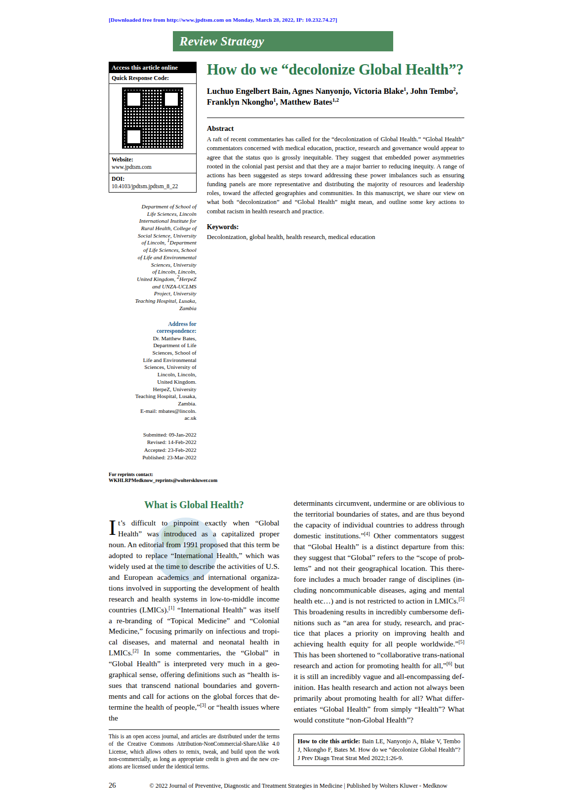[Downloaded free from http://www.jpdtsm.com on Monday, March 28, 2022, IP: 10.232.74.27]
Review Strategy
Access this article online
Quick Response Code:
Website:
www.jpdtsm.com
DOI:
10.4103/jpdtsm.jpdtsm_8_22
Department of School of
Life Sciences, Lincoln
International Institute for
Rural Health, College of
Social Science, University
of Lincoln, 1Department
of Life Sciences, School
of Life and Environmental
Sciences, University
of Lincoln, Lincoln,
United Kingdom, 2HerpeZ
and UNZA-UCLMS
Project, University
Teaching Hospital, Lusaka,
Zambia
Address for
correspondence:
Dr. Matthew Bates,
Department of Life
Sciences, School of
Life and Environmental
Sciences, University of
Lincoln, Lincoln,
United Kingdom.
HerpeZ, University
Teaching Hospital, Lusaka,
Zambia.
E-mail: mbates@lincoln.
ac.uk
Submitted: 09-Jan-2022
Revised: 14-Feb-2022
Accepted: 23-Feb-2022
Published: 23-Mar-2022
For reprints contact: WKHLRPMedknow_reprints@wolterskluwer.com
How do we “decolonize Global Health”?
Luchuo Engelbert Bain, Agnes Nanyonjo, Victoria Blake1, John Tembo2,
Franklyn Nkongho1, Matthew Bates1,2
Abstract
A raft of recent commentaries has called for the “decolonization of Global Health.” “Global Health” commentators concerned with medical education, practice, research and governance would appear to agree that the status quo is grossly inequitable. They suggest that embedded power asymmetries rooted in the colonial past persist and that they are a major barrier to reducing inequity. A range of actions has been suggested as steps toward addressing these power imbalances such as ensuring funding panels are more representative and distributing the majority of resources and leadership roles, toward the affected geographies and communities. In this manuscript, we share our view on what both “decolonization” and “Global Health” might mean, and outline some key actions to combat racism in health research and practice.
Keywords:
Decolonization, global health, health research, medical education
What is Global Health?
It’s difficult to pinpoint exactly when “Global Health” was introduced as a capitalized proper noun. An editorial from 1991 proposed that this term be adopted to replace “International Health,” which was widely used at the time to describe the activities of U.S. and European academics and international organizations involved in supporting the development of health research and health systems in low-to-middle income countries (LMICs).[1] “International Health” was itself a re-branding of “Topical Medicine” and “Colonial Medicine,” focusing primarily on infectious and tropical diseases, and maternal and neonatal health in LMICs.[2] In some commentaries, the “Global” in “Global Health” is interpreted very much in a geographical sense, offering definitions such as “health issues that transcend national boundaries and governments and call for actions on the global forces that determine the health of people,”[3] or “health issues where the
This is an open access journal, and articles are distributed under the terms of the Creative Commons Attribution-NonCommercial-ShareAlike 4.0 License, which allows others to remix, tweak, and build upon the work non-commercially, as long as appropriate credit is given and the new creations are licensed under the identical terms.
determinants circumvent, undermine or are oblivious to the territorial boundaries of states, and are thus beyond the capacity of individual countries to address through domestic institutions.”[4] Other commentators suggest that “Global Health” is a distinct departure from this: they suggest that “Global” refers to the “scope of problems” and not their geographical location. This therefore includes a much broader range of disciplines (including noncommunicable diseases, aging and mental health etc…) and is not restricted to action in LMICs.[5] This broadening results in incredibly cumbersome definitions such as “an area for study, research, and practice that places a priority on improving health and achieving health equity for all people worldwide.”[5] This has been shortened to “collaborative trans-national research and action for promoting health for all,”[6] but it is still an incredibly vague and all-encompassing definition. Has health research and action not always been primarily about promoting health for all? What differentiates “Global Health” from simply “Health”? What would constitute “non-Global Health”?
How to cite this article: Bain LE, Nanyonjo A, Blake V, Tembo J, Nkongho F, Bates M. How do we “decolonize Global Health”? J Prev Diagn Treat Strat Med 2022;1:26-9.
26
© 2022 Journal of Preventive, Diagnostic and Treatment Strategies in Medicine | Published by Wolters Kluwer - Medknow